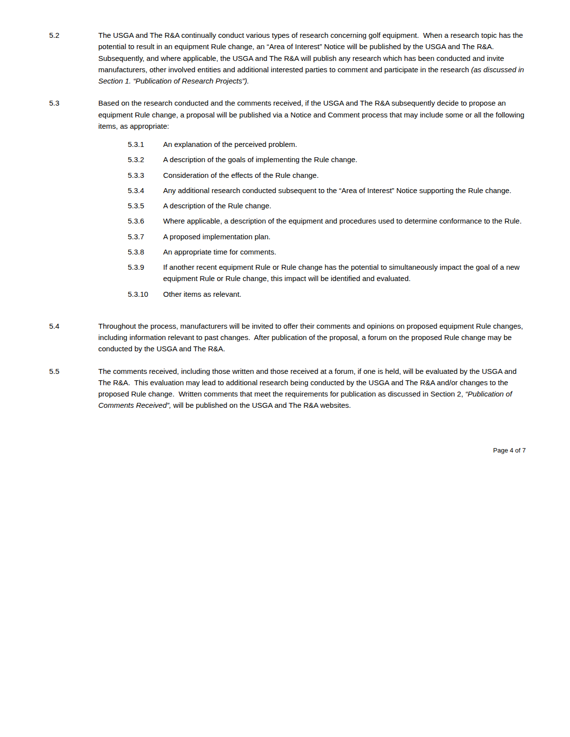5.2
The USGA and The R&A continually conduct various types of research concerning golf equipment. When a research topic has the potential to result in an equipment Rule change, an “Area of Interest” Notice will be published by the USGA and The R&A. Subsequently, and where applicable, the USGA and The R&A will publish any research which has been conducted and invite manufacturers, other involved entities and additional interested parties to comment and participate in the research (as discussed in Section 1. “Publication of Research Projects”).
5.3
Based on the research conducted and the comments received, if the USGA and The R&A subsequently decide to propose an equipment Rule change, a proposal will be published via a Notice and Comment process that may include some or all the following items, as appropriate:
5.3.1 An explanation of the perceived problem.
5.3.2 A description of the goals of implementing the Rule change.
5.3.3 Consideration of the effects of the Rule change.
5.3.4 Any additional research conducted subsequent to the “Area of Interest” Notice supporting the Rule change.
5.3.5 A description of the Rule change.
5.3.6 Where applicable, a description of the equipment and procedures used to determine conformance to the Rule.
5.3.7 A proposed implementation plan.
5.3.8 An appropriate time for comments.
5.3.9 If another recent equipment Rule or Rule change has the potential to simultaneously impact the goal of a new equipment Rule or Rule change, this impact will be identified and evaluated.
5.3.10 Other items as relevant.
5.4
Throughout the process, manufacturers will be invited to offer their comments and opinions on proposed equipment Rule changes, including information relevant to past changes. After publication of the proposal, a forum on the proposed Rule change may be conducted by the USGA and The R&A.
5.5
The comments received, including those written and those received at a forum, if one is held, will be evaluated by the USGA and The R&A. This evaluation may lead to additional research being conducted by the USGA and The R&A and/or changes to the proposed Rule change. Written comments that meet the requirements for publication as discussed in Section 2, “Publication of Comments Received”, will be published on the USGA and The R&A websites.
Page 4 of 7